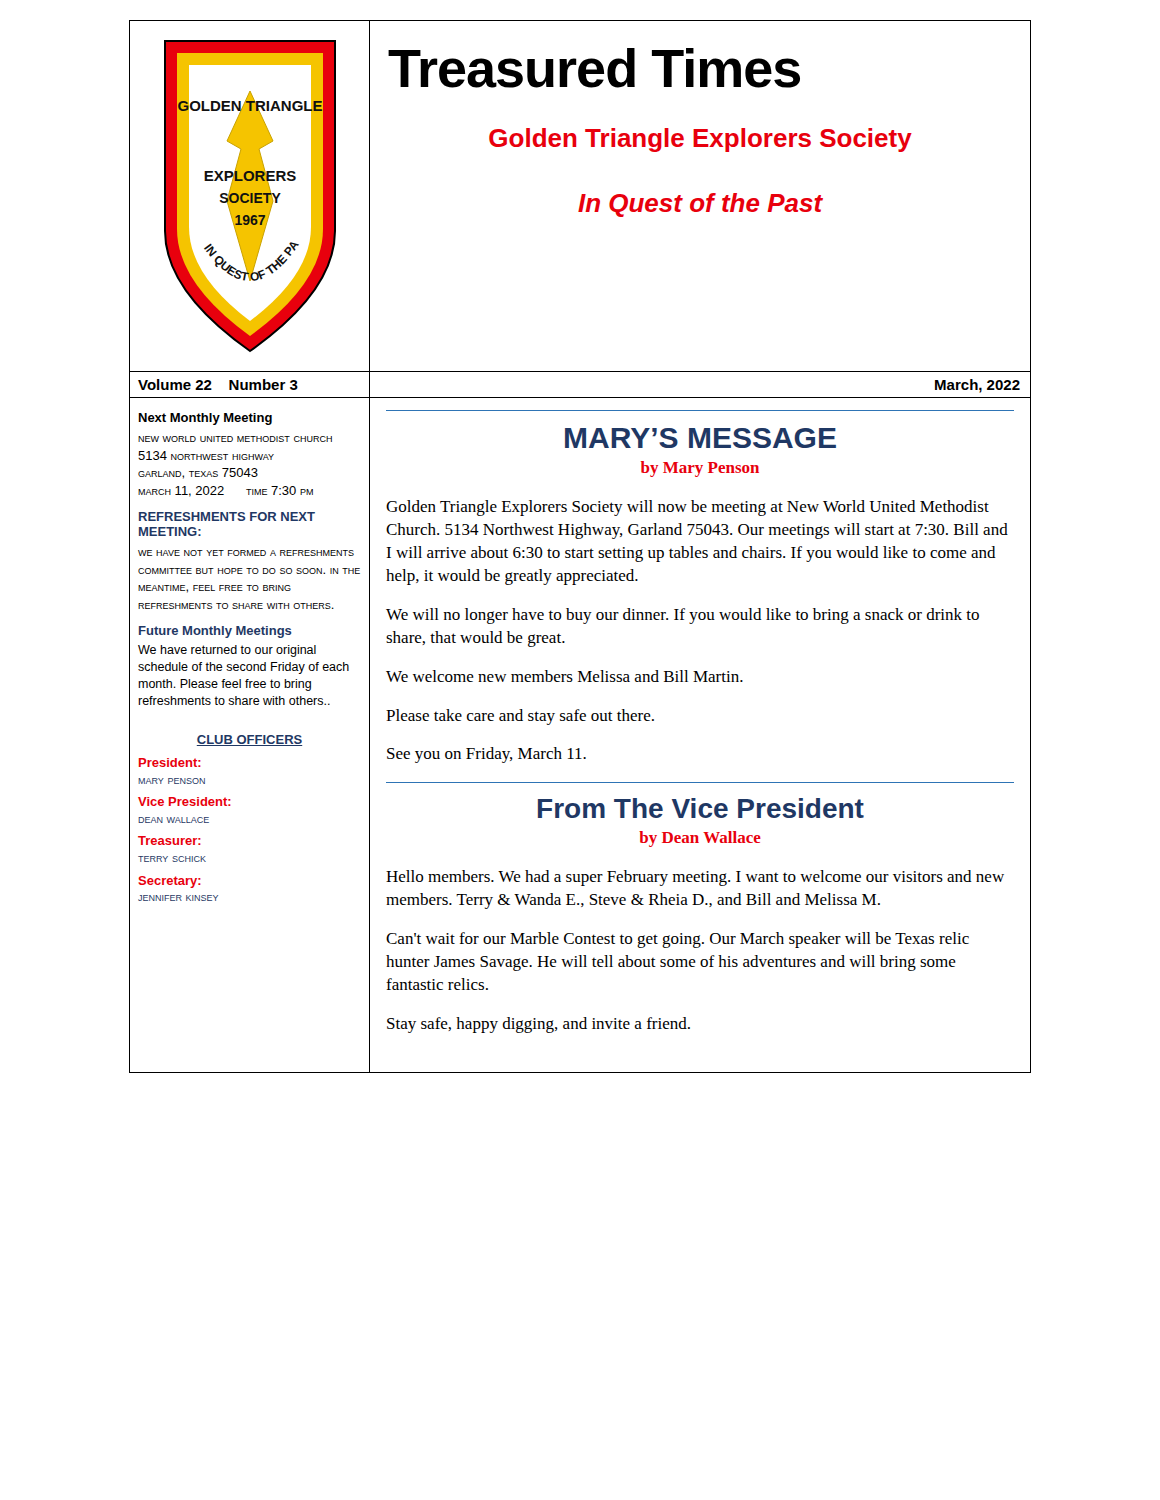GOLDEN TRIANGLE EXPLORERS SOCIETY 1967 IN QUEST OF THE PAST
Treasured Times
Golden Triangle Explorers Society
In Quest of the Past
Volume 22 Number 3
March, 2022
Next Monthly Meeting
New World United Methodist Church
5134 Northwest Highway
Garland, Texas 75043
March 11, 2022 Time 7:30 PM
REFRESHMENTS FOR NEXT MEETING:
We have not yet formed a refreshments committee but hope to do so soon. In the meantime, feel free to bring refreshments to share with others.
Future Monthly Meetings
We have returned to our original schedule of the second Friday of each month. Please feel free to bring refreshments to share with others..
CLUB OFFICERS
President:
Mary Penson
Vice President:
Dean Wallace
Treasurer:
Terry Schick
Secretary:
Jennifer Kinsey
MARY’S MESSAGE
by Mary Penson
Golden Triangle Explorers Society will now be meeting at New World United Methodist Church. 5134 Northwest Highway, Garland 75043. Our meetings will start at 7:30. Bill and I will arrive about 6:30 to start setting up tables and chairs. If you would like to come and help, it would be greatly appreciated.
We will no longer have to buy our dinner. If you would like to bring a snack or drink to share, that would be great.
We welcome new members Melissa and Bill Martin.
Please take care and stay safe out there.
See you on Friday, March 11.
From The Vice President
by Dean Wallace
Hello members. We had a super February meeting. I want to welcome our visitors and new members. Terry & Wanda E., Steve & Rheia D., and Bill and Melissa M.
Can't wait for our Marble Contest to get going. Our March speaker will be Texas relic hunter James Savage. He will tell about some of his adventures and will bring some fantastic relics.
Stay safe, happy digging, and invite a friend.